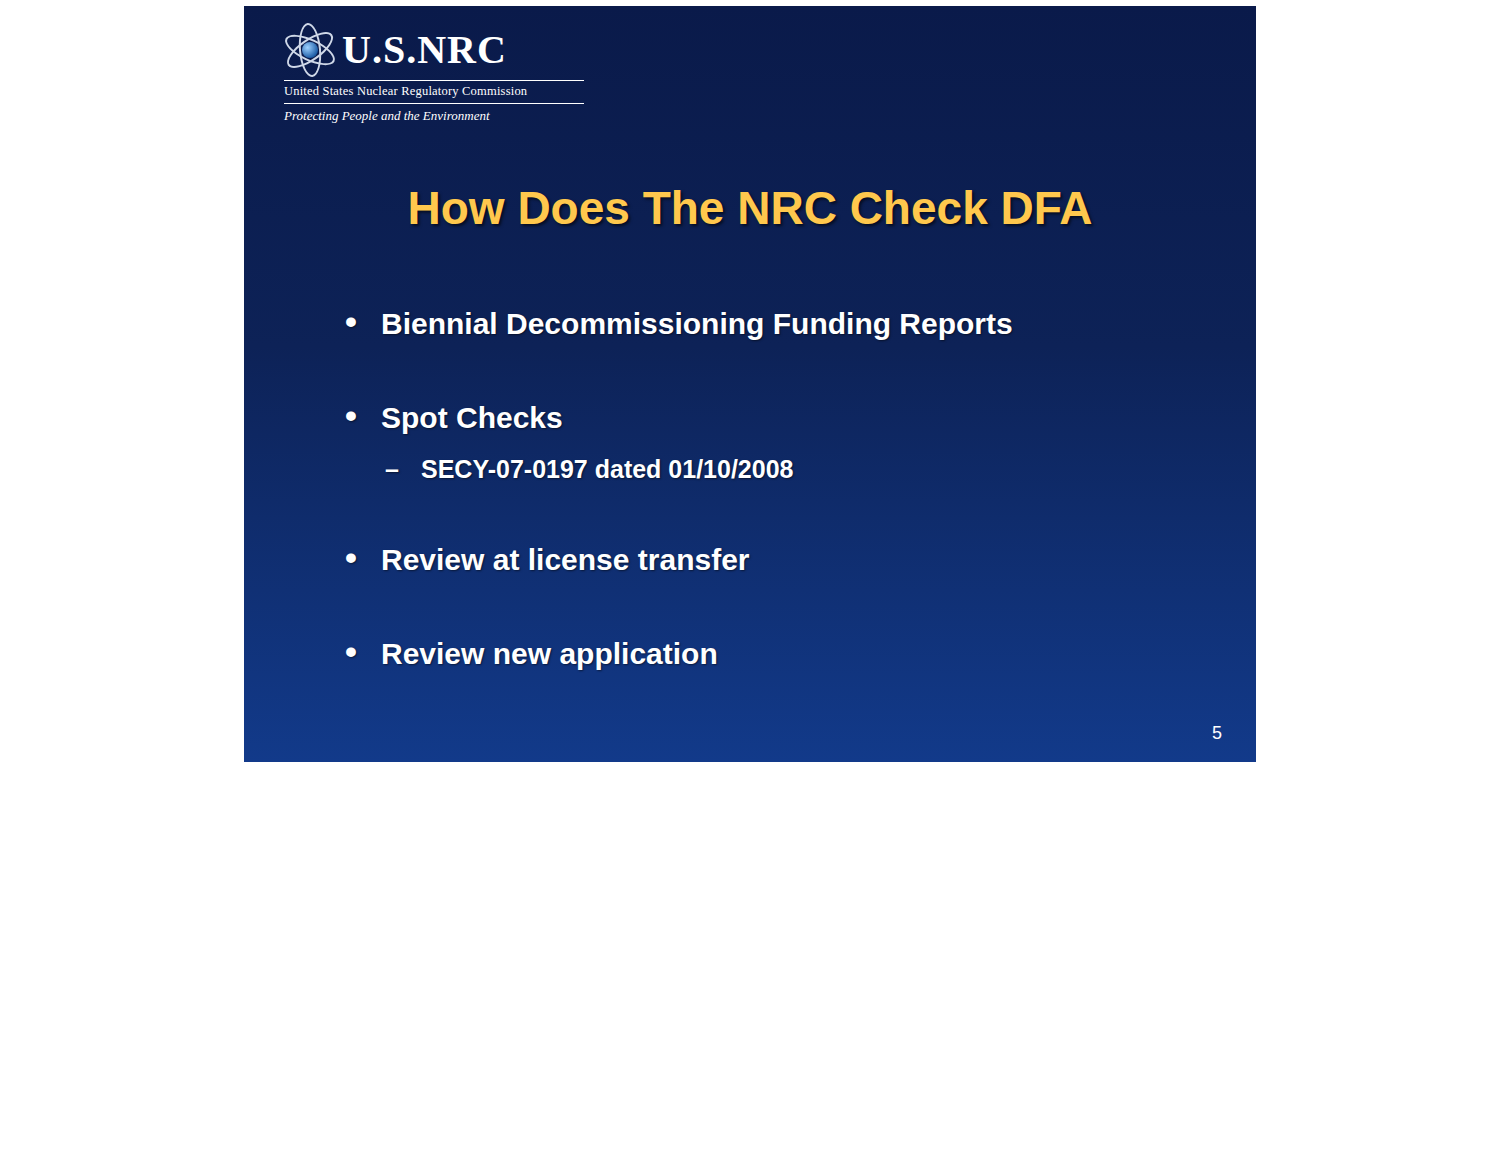U.S.NRC
United States Nuclear Regulatory Commission
Protecting People and the Environment
How Does The NRC Check DFA
Biennial Decommissioning Funding Reports
Spot Checks
SECY-07-0197 dated 01/10/2008
Review at license transfer
Review new application
5